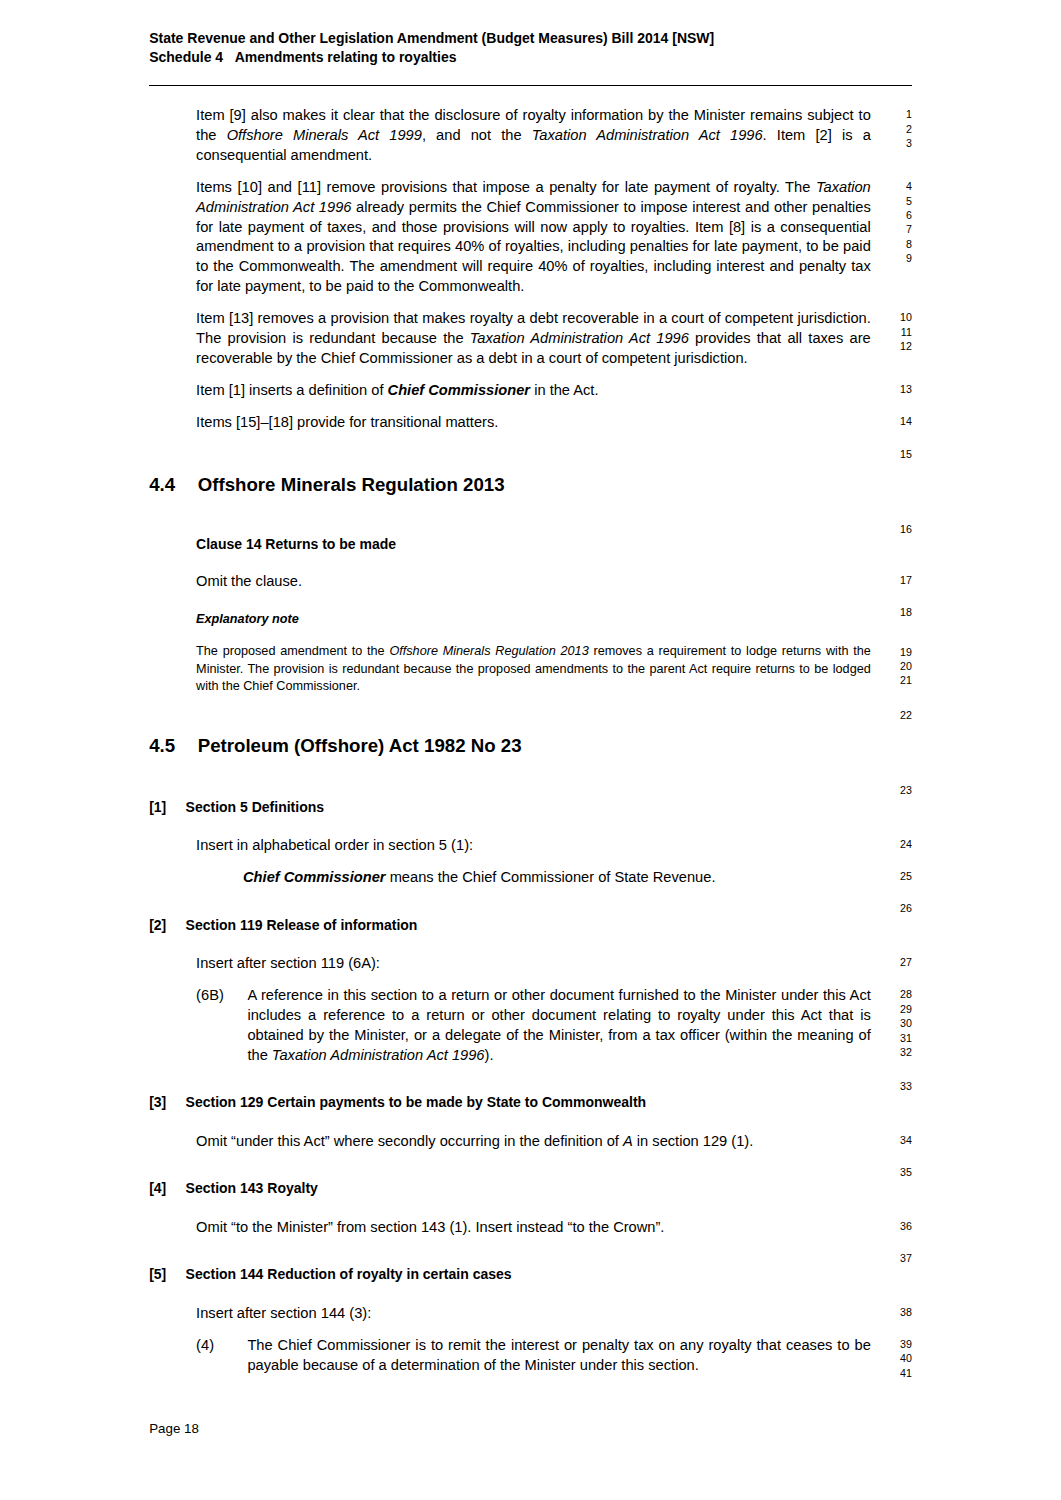State Revenue and Other Legislation Amendment (Budget Measures) Bill 2014 [NSW]
Schedule 4 Amendments relating to royalties
Item [9] also makes it clear that the disclosure of royalty information by the Minister remains subject to the Offshore Minerals Act 1999, and not the Taxation Administration Act 1996. Item [2] is a consequential amendment.
1 2 3
Items [10] and [11] remove provisions that impose a penalty for late payment of royalty. The Taxation Administration Act 1996 already permits the Chief Commissioner to impose interest and other penalties for late payment of taxes, and those provisions will now apply to royalties. Item [8] is a consequential amendment to a provision that requires 40% of royalties, including penalties for late payment, to be paid to the Commonwealth. The amendment will require 40% of royalties, including interest and penalty tax for late payment, to be paid to the Commonwealth.
4 5 6 7 8 9
Item [13] removes a provision that makes royalty a debt recoverable in a court of competent jurisdiction. The provision is redundant because the Taxation Administration Act 1996 provides that all taxes are recoverable by the Chief Commissioner as a debt in a court of competent jurisdiction.
10 11 12
Item [1] inserts a definition of Chief Commissioner in the Act.
13
Items [15]–[18] provide for transitional matters.
14
4.4 Offshore Minerals Regulation 2013
15
Clause 14 Returns to be made
16
Omit the clause.
17
Explanatory note
18
The proposed amendment to the Offshore Minerals Regulation 2013 removes a requirement to lodge returns with the Minister. The provision is redundant because the proposed amendments to the parent Act require returns to be lodged with the Chief Commissioner.
19 20 21
4.5 Petroleum (Offshore) Act 1982 No 23
22
[1] Section 5 Definitions
23
Insert in alphabetical order in section 5 (1):
24
Chief Commissioner means the Chief Commissioner of State Revenue.
25
[2] Section 119 Release of information
26
Insert after section 119 (6A):
27
(6B)
A reference in this section to a return or other document furnished to the Minister under this Act includes a reference to a return or other document relating to royalty under this Act that is obtained by the Minister, or a delegate of the Minister, from a tax officer (within the meaning of the Taxation Administration Act 1996).
28 29 30 31 32
[3] Section 129 Certain payments to be made by State to Commonwealth
33
Omit “under this Act” where secondly occurring in the definition of A in section 129 (1).
34
[4] Section 143 Royalty
35
Omit “to the Minister” from section 143 (1). Insert instead “to the Crown”.
36
[5] Section 144 Reduction of royalty in certain cases
37
Insert after section 144 (3):
38
(4)
The Chief Commissioner is to remit the interest or penalty tax on any royalty that ceases to be payable because of a determination of the Minister under this section.
39 40 41
Page 18